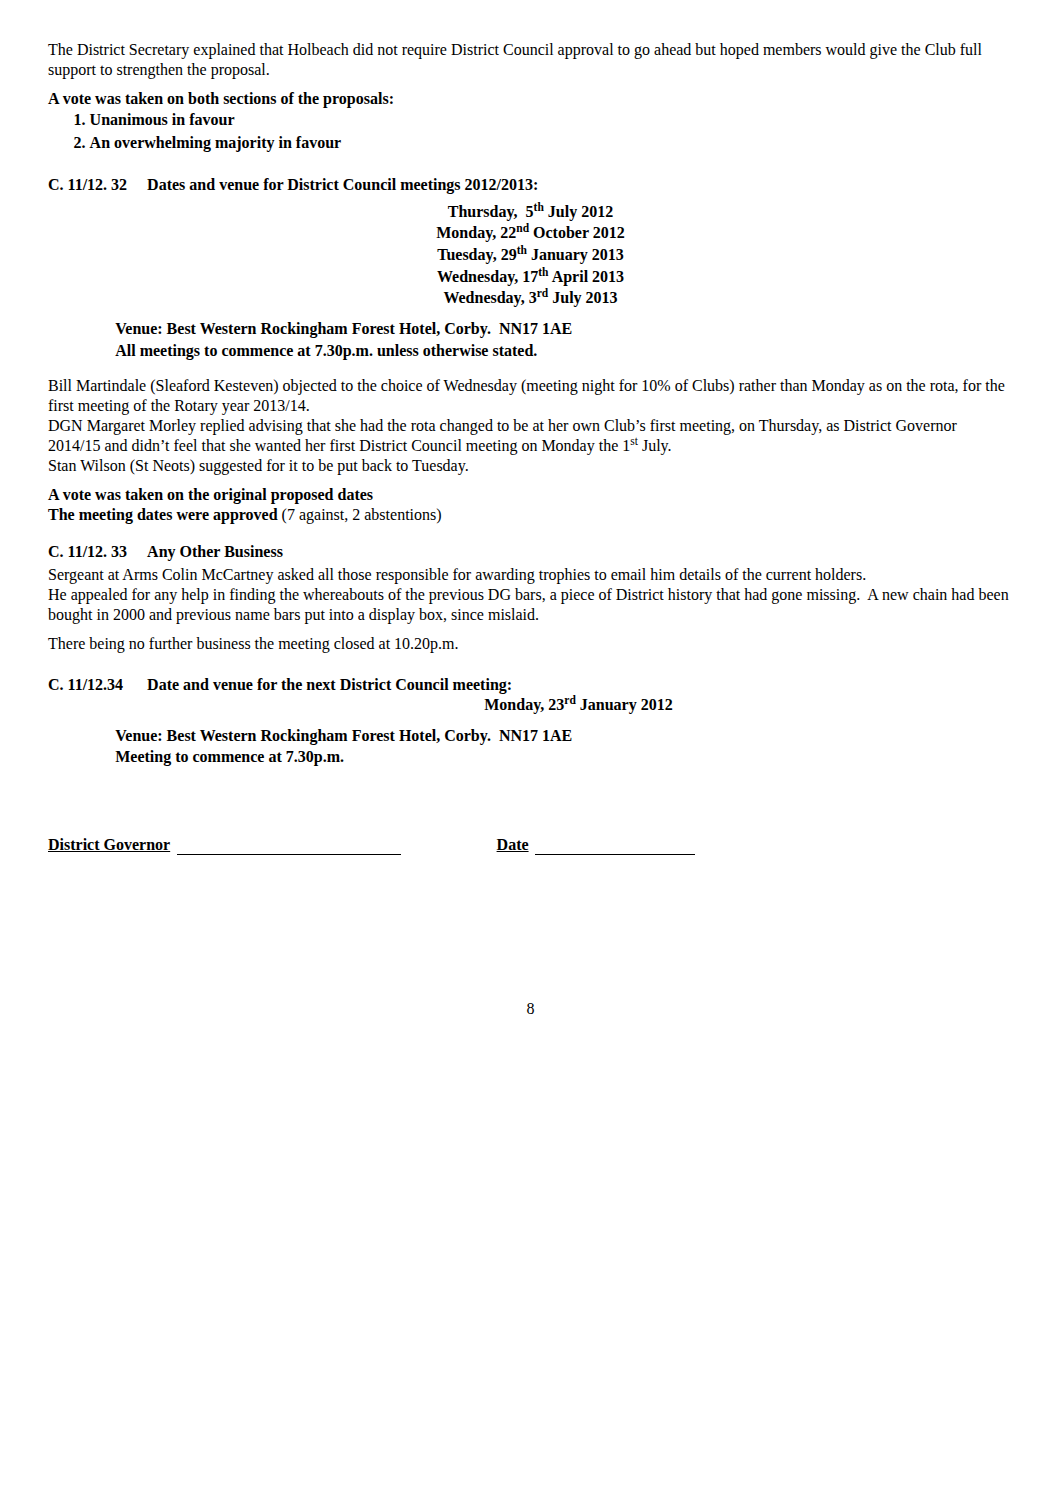The District Secretary explained that Holbeach did not require District Council approval to go ahead but hoped members would give the Club full support to strengthen the proposal.
A vote was taken on both sections of the proposals:
Unanimous in favour
An overwhelming majority in favour
C. 11/12. 32 Dates and venue for District Council meetings 2012/2013:
Thursday, 5th July 2012
Monday, 22nd October 2012
Tuesday, 29th January 2013
Wednesday, 17th April 2013
Wednesday, 3rd July 2013
Venue: Best Western Rockingham Forest Hotel, Corby. NN17 1AE
All meetings to commence at 7.30p.m. unless otherwise stated.
Bill Martindale (Sleaford Kesteven) objected to the choice of Wednesday (meeting night for 10% of Clubs) rather than Monday as on the rota, for the first meeting of the Rotary year 2013/14.
DGN Margaret Morley replied advising that she had the rota changed to be at her own Club’s first meeting, on Thursday, as District Governor 2014/15 and didn’t feel that she wanted her first District Council meeting on Monday the 1st July.
Stan Wilson (St Neots) suggested for it to be put back to Tuesday.
A vote was taken on the original proposed dates
The meeting dates were approved (7 against, 2 abstentions)
C. 11/12. 33 Any Other Business
Sergeant at Arms Colin McCartney asked all those responsible for awarding trophies to email him details of the current holders.
He appealed for any help in finding the whereabouts of the previous DG bars, a piece of District history that had gone missing. A new chain had been bought in 2000 and previous name bars put into a display box, since mislaid.
There being no further business the meeting closed at 10.20p.m.
C. 11/12.34 Date and venue for the next District Council meeting:
Monday, 23rd January 2012
Venue: Best Western Rockingham Forest Hotel, Corby. NN17 1AE
Meeting to commence at 7.30p.m.
District Governor Date
8